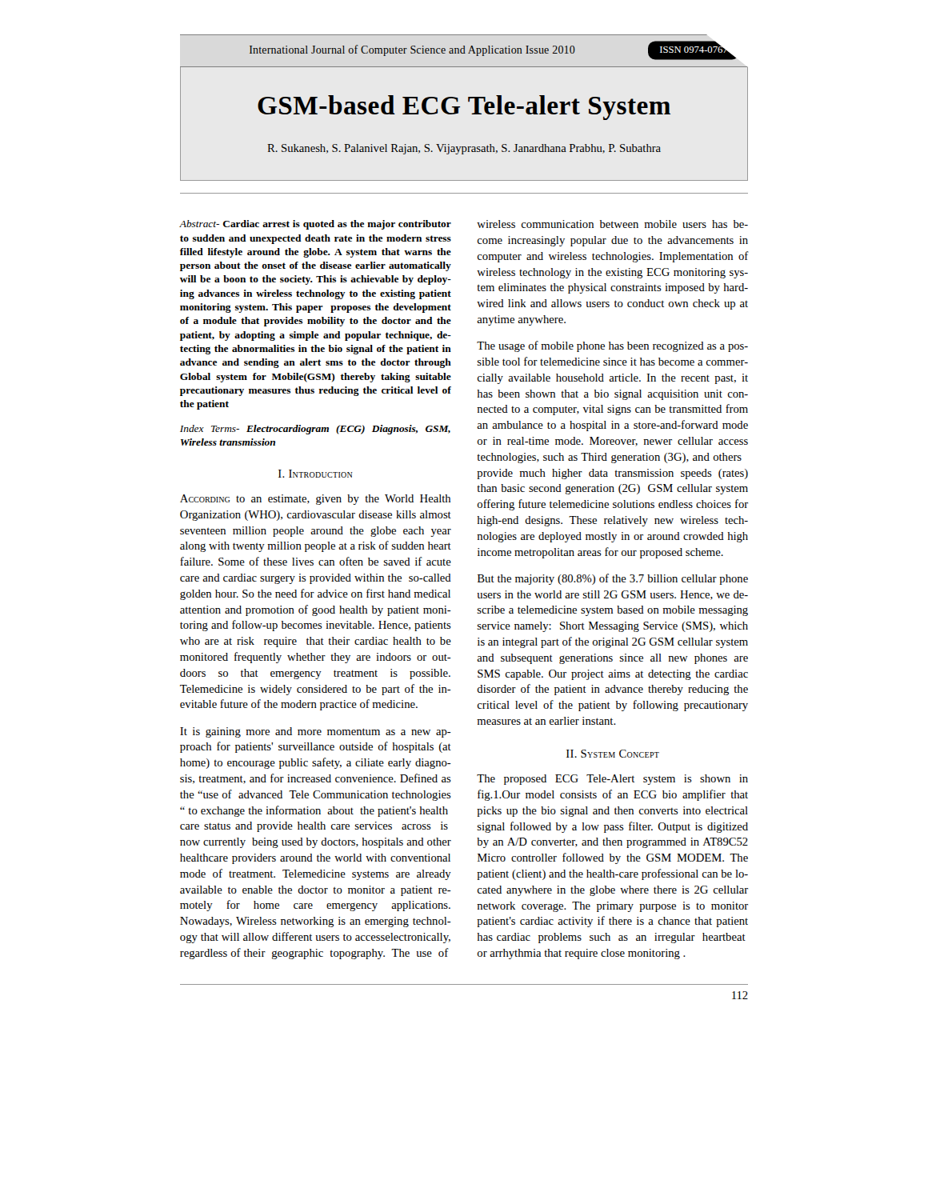International Journal of Computer Science and Application Issue 2010 ISSN 0974-0767
GSM-based ECG Tele-alert System
R. Sukanesh, S. Palanivel Rajan, S. Vijayprasath, S. Janardhana Prabhu, P. Subathra
Abstract- Cardiac arrest is quoted as the major contributor to sudden and unexpected death rate in the modern stress filled lifestyle around the globe. A system that warns the person about the onset of the disease earlier automatically will be a boon to the society. This is achievable by deploying advances in wireless technology to the existing patient monitoring system. This paper proposes the development of a module that provides mobility to the doctor and the patient, by adopting a simple and popular technique, detecting the abnormalities in the bio signal of the patient in advance and sending an alert sms to the doctor through Global system for Mobile(GSM) thereby taking suitable precautionary measures thus reducing the critical level of the patient
Index Terms- Electrocardiogram (ECG) Diagnosis, GSM, Wireless transmission
I. Introduction
According to an estimate, given by the World Health Organization (WHO), cardiovascular disease kills almost seventeen million people around the globe each year along with twenty million people at a risk of sudden heart failure. Some of these lives can often be saved if acute care and cardiac surgery is provided within the so-called golden hour. So the need for advice on first hand medical attention and promotion of good health by patient monitoring and follow-up becomes inevitable. Hence, patients who are at risk require that their cardiac health to be monitored frequently whether they are indoors or outdoors so that emergency treatment is possible. Telemedicine is widely considered to be part of the inevitable future of the modern practice of medicine.
It is gaining more and more momentum as a new approach for patients' surveillance outside of hospitals (at home) to encourage public safety, a ciliate early diagnosis, treatment, and for increased convenience. Defined as the “use of advanced Tele Communication technologies “ to exchange the information about the patient's health care status and provide health care services across is now currently being used by doctors, hospitals and other healthcare providers around the world with conventional mode of treatment. Telemedicine systems are already available to enable the doctor to monitor a patient remotely for home care emergency applications. Nowadays, Wireless networking is an emerging technology that will allow different users to accesselectronically, regardless of their geographic topography. The use of wireless communication between mobile users has become increasingly popular due to the advancements in computer and wireless technologies. Implementation of wireless technology in the existing ECG monitoring system eliminates the physical constraints imposed by hard-wired link and allows users to conduct own check up at anytime anywhere.
The usage of mobile phone has been recognized as a possible tool for telemedicine since it has become a commercially available household article. In the recent past, it has been shown that a bio signal acquisition unit connected to a computer, vital signs can be transmitted from an ambulance to a hospital in a store-and-forward mode or in real-time mode. Moreover, newer cellular access technologies, such as Third generation (3G), and others provide much higher data transmission speeds (rates) than basic second generation (2G) GSM cellular system offering future telemedicine solutions endless choices for high-end designs. These relatively new wireless technologies are deployed mostly in or around crowded high income metropolitan areas for our proposed scheme.
But the majority (80.8%) of the 3.7 billion cellular phone users in the world are still 2G GSM users. Hence, we describe a telemedicine system based on mobile messaging service namely: Short Messaging Service (SMS), which is an integral part of the original 2G GSM cellular system and subsequent generations since all new phones are SMS capable. Our project aims at detecting the cardiac disorder of the patient in advance thereby reducing the critical level of the patient by following precautionary measures at an earlier instant.
II. System Concept
The proposed ECG Tele-Alert system is shown in fig.1.Our model consists of an ECG bio amplifier that picks up the bio signal and then converts into electrical signal followed by a low pass filter. Output is digitized by an A/D converter, and then programmed in AT89C52 Micro controller followed by the GSM MODEM. The patient (client) and the health-care professional can be located anywhere in the globe where there is 2G cellular network coverage. The primary purpose is to monitor patient's cardiac activity if there is a chance that patient has cardiac problems such as an irregular heartbeat or arrhythmia that require close monitoring .
112